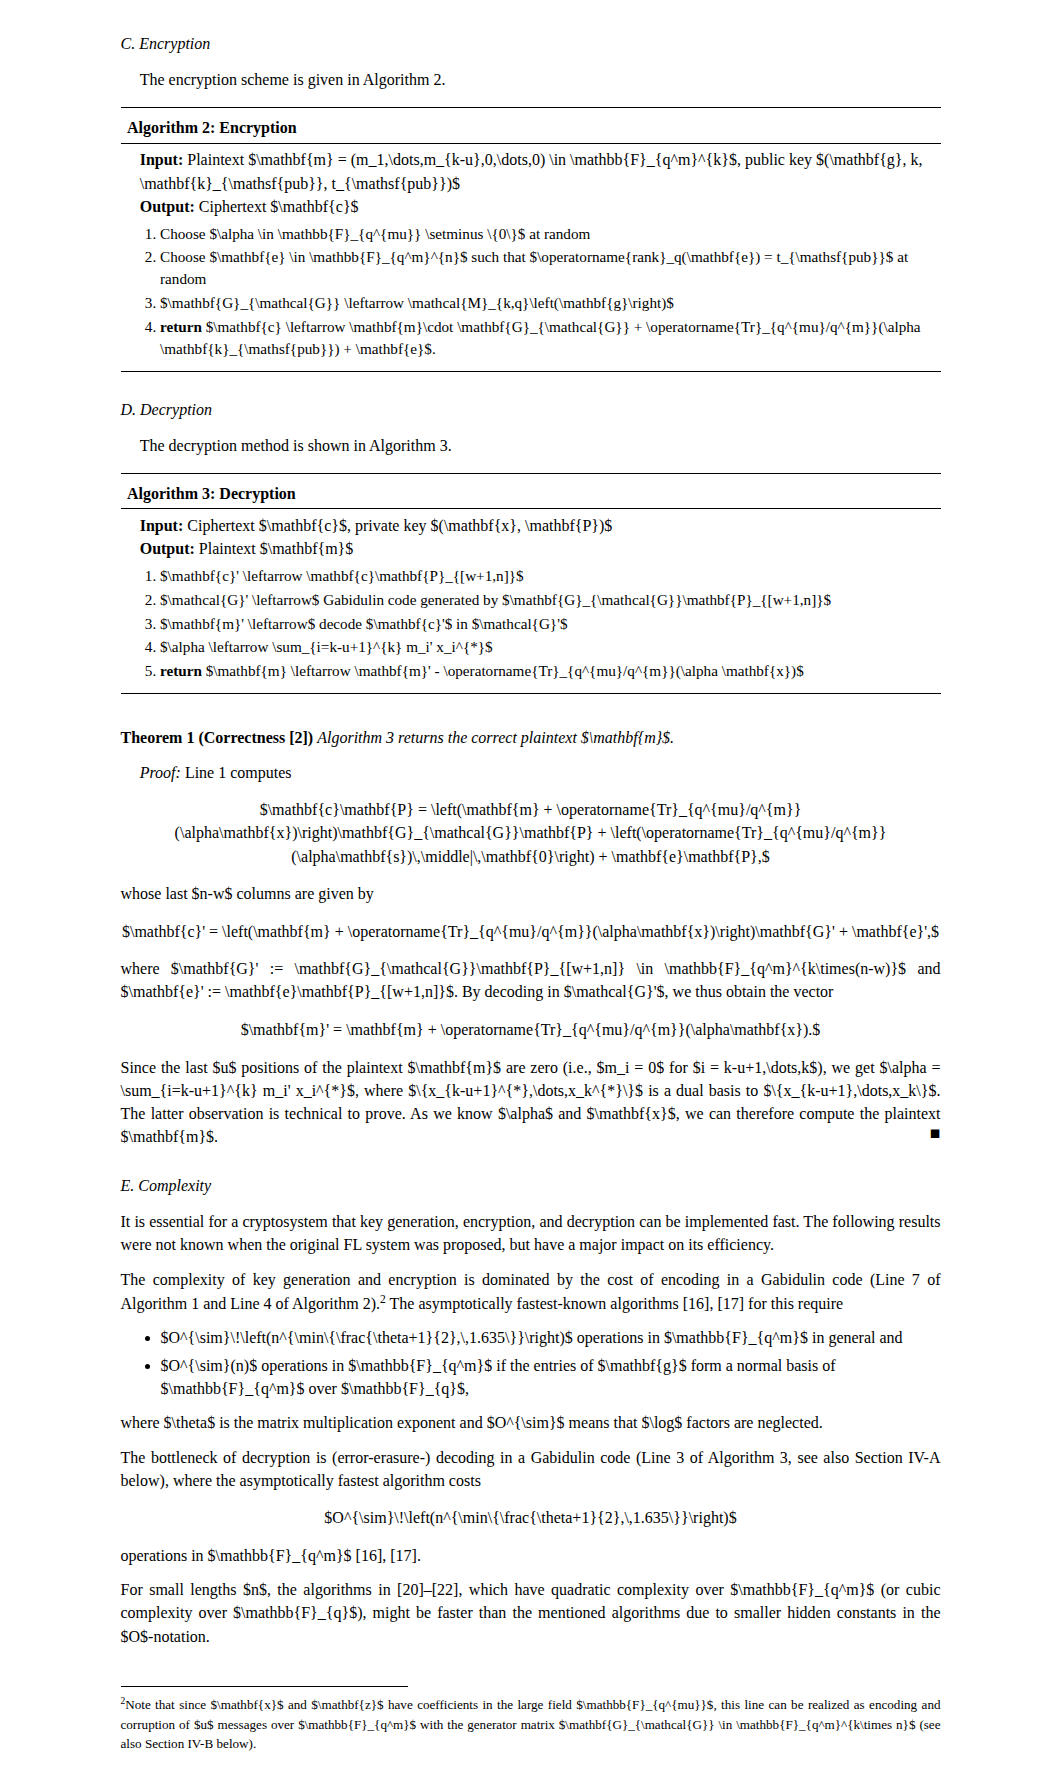C. Encryption
The encryption scheme is given in Algorithm 2.
Algorithm 2: Encryption
Input: Plaintext $\mathbf{m} = (m_1,\dots,m_{k-u},0,\dots,0) \in \mathbb{F}_{q^m}^{k}$, public key $(\mathbf{g}, k, \mathbf{k}_{\mathsf{pub}}, t_{\mathsf{pub}})$
Output: Ciphertext $\mathbf{c}$
Choose $\alpha \in \mathbb{F}_{q^{mu}} \setminus \{0\}$ at random
Choose $\mathbf{e} \in \mathbb{F}_{q^m}^{n}$ such that $\operatorname{rank}_q(\mathbf{e}) = t_{\mathsf{pub}}$ at random
$\mathbf{G}_{\mathcal{G}} \leftarrow \mathcal{M}_{k,q}\left(\mathbf{g}\right)$
return $\mathbf{c} \leftarrow \mathbf{m}\cdot \mathbf{G}_{\mathcal{G}} + \operatorname{Tr}_{q^{mu}/q^{m}}(\alpha \mathbf{k}_{\mathsf{pub}}) + \mathbf{e}$.
D. Decryption
The decryption method is shown in Algorithm 3.
Algorithm 3: Decryption
Input: Ciphertext $\mathbf{c}$, private key $(\mathbf{x}, \mathbf{P})$
Output: Plaintext $\mathbf{m}$
$\mathbf{c}' \leftarrow \mathbf{c}\mathbf{P}_{[w+1,n]}$
$\mathcal{G}' \leftarrow$ Gabidulin code generated by $\mathbf{G}_{\mathcal{G}}\mathbf{P}_{[w+1,n]}$
$\mathbf{m}' \leftarrow$ decode $\mathbf{c}'$ in $\mathcal{G}'$
$\alpha \leftarrow \sum_{i=k-u+1}^{k} m_i' x_i^{*}$
return $\mathbf{m} \leftarrow \mathbf{m}' - \operatorname{Tr}_{q^{mu}/q^{m}}(\alpha \mathbf{x})$
Theorem 1 (Correctness [2]) Algorithm 3 returns the correct plaintext $\mathbf{m}$.
Proof: Line 1 computes
$\mathbf{c}\mathbf{P} = \left(\mathbf{m} + \operatorname{Tr}_{q^{mu}/q^{m}}(\alpha\mathbf{x})\right)\mathbf{G}_{\mathcal{G}}\mathbf{P} + \left(\operatorname{Tr}_{q^{mu}/q^{m}}(\alpha\mathbf{s})\,\middle|\,\mathbf{0}\right) + \mathbf{e}\mathbf{P},$
whose last $n-w$ columns are given by
$\mathbf{c}' = \left(\mathbf{m} + \operatorname{Tr}_{q^{mu}/q^{m}}(\alpha\mathbf{x})\right)\mathbf{G}' + \mathbf{e}',$
where $\mathbf{G}' := \mathbf{G}_{\mathcal{G}}\mathbf{P}_{[w+1,n]} \in \mathbb{F}_{q^m}^{k\times(n-w)}$ and $\mathbf{e}' := \mathbf{e}\mathbf{P}_{[w+1,n]}$. By decoding in $\mathcal{G}'$, we thus obtain the vector
$\mathbf{m}' = \mathbf{m} + \operatorname{Tr}_{q^{mu}/q^{m}}(\alpha\mathbf{x}).$
Since the last $u$ positions of the plaintext $\mathbf{m}$ are zero (i.e., $m_i = 0$ for $i = k-u+1,\dots,k$), we get $\alpha = \sum_{i=k-u+1}^{k} m_i' x_i^{*}$, where $\{x_{k-u+1}^{*},\dots,x_k^{*}\}$ is a dual basis to $\{x_{k-u+1},\dots,x_k\}$. The latter observation is technical to prove. As we know $\alpha$ and $\mathbf{x}$, we can therefore compute the plaintext $\mathbf{m}$. ■
E. Complexity
It is essential for a cryptosystem that key generation, encryption, and decryption can be implemented fast. The following results were not known when the original FL system was proposed, but have a major impact on its efficiency.
The complexity of key generation and encryption is dominated by the cost of encoding in a Gabidulin code (Line 7 of Algorithm 1 and Line 4 of Algorithm 2).2 The asymptotically fastest-known algorithms [16], [17] for this require
$O^{\sim}\!\left(n^{\min\{\frac{\theta+1}{2},\,1.635\}}\right)$ operations in $\mathbb{F}_{q^m}$ in general and
$O^{\sim}(n)$ operations in $\mathbb{F}_{q^m}$ if the entries of $\mathbf{g}$ form a normal basis of $\mathbb{F}_{q^m}$ over $\mathbb{F}_{q}$,
where $\theta$ is the matrix multiplication exponent and $O^{\sim}$ means that $\log$ factors are neglected.
The bottleneck of decryption is (error-erasure-) decoding in a Gabidulin code (Line 3 of Algorithm 3, see also Section IV-A below), where the asymptotically fastest algorithm costs
$O^{\sim}\!\left(n^{\min\{\frac{\theta+1}{2},\,1.635\}}\right)$
operations in $\mathbb{F}_{q^m}$ [16], [17].
For small lengths $n$, the algorithms in [20]–[22], which have quadratic complexity over $\mathbb{F}_{q^m}$ (or cubic complexity over $\mathbb{F}_{q}$), might be faster than the mentioned algorithms due to smaller hidden constants in the $O$-notation.
2Note that since $\mathbf{x}$ and $\mathbf{z}$ have coefficients in the large field $\mathbb{F}_{q^{mu}}$, this line can be realized as encoding and corruption of $u$ messages over $\mathbb{F}_{q^m}$ with the generator matrix $\mathbf{G}_{\mathcal{G}} \in \mathbb{F}_{q^m}^{k\times n}$ (see also Section IV-B below).